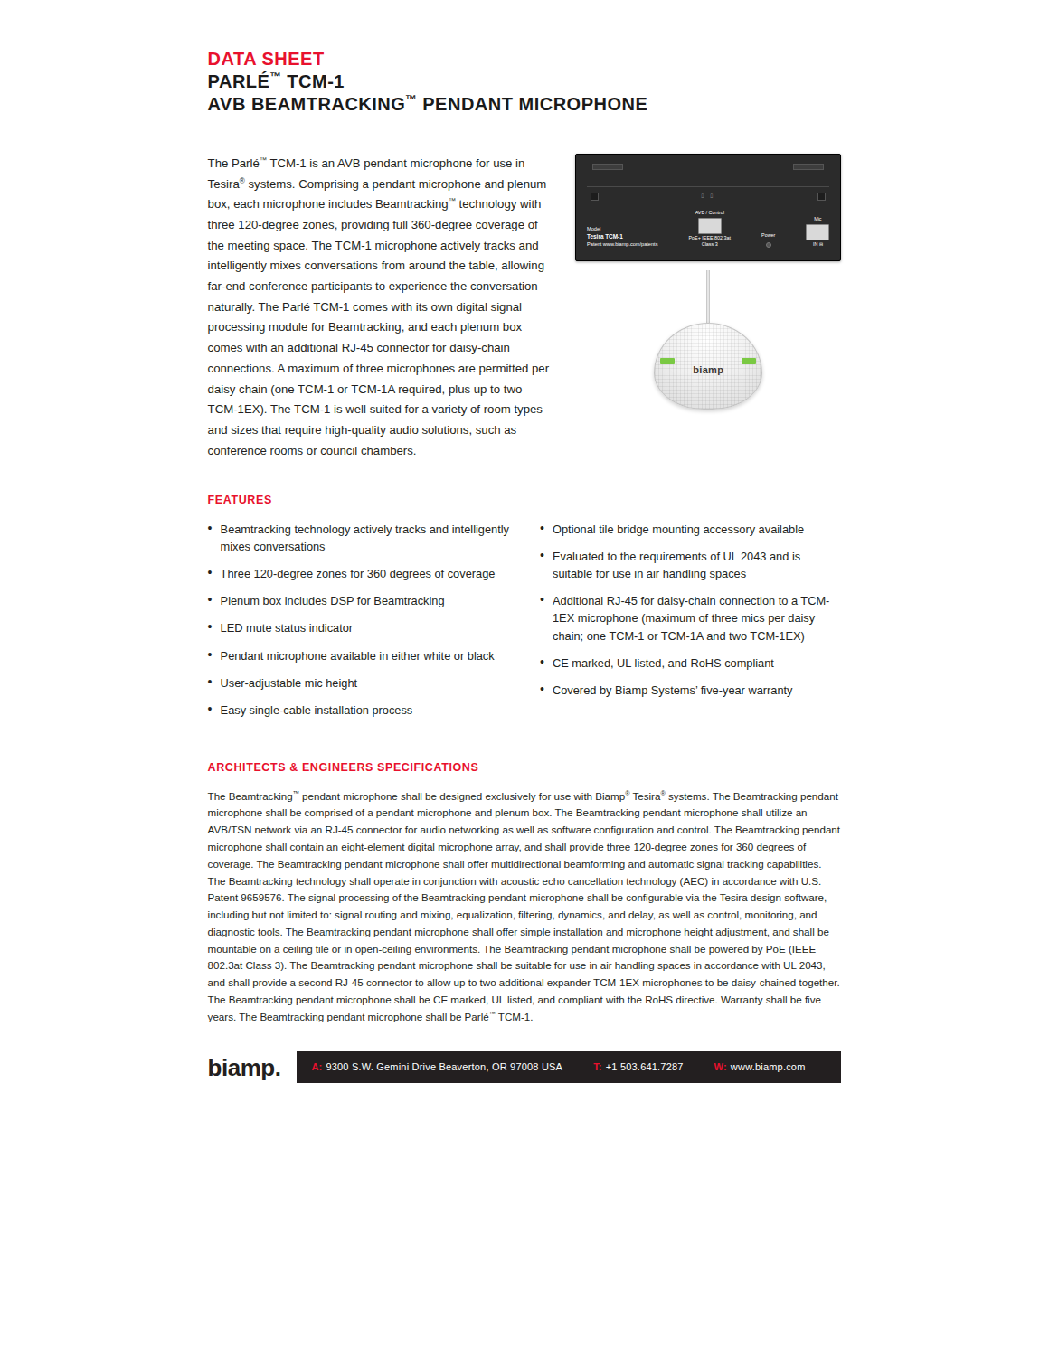Data Sheet Parlé™ TCM-1 AVB Beamtracking™ Pendant Microphone
The Parlé™ TCM-1 is an AVB pendant microphone for use in Tesira® systems. Comprising a pendant microphone and plenum box, each microphone includes Beamtracking™ technology with three 120-degree zones, providing full 360-degree coverage of the meeting space. The TCM-1 microphone actively tracks and intelligently mixes conversations from around the table, allowing far-end conference participants to experience the conversation naturally. The Parlé TCM-1 comes with its own digital signal processing module for Beamtracking, and each plenum box comes with an additional RJ-45 connector for daisy-chain connections. A maximum of three microphones are permitted per daisy chain (one TCM-1 or TCM-1A required, plus up to two TCM-1EX). The TCM-1 is well suited for a variety of room types and sizes that require high-quality audio solutions, such as conference rooms or council chambers.
⌷ ⌷
Model
Tesira TCM-1
Patent www.biamp.com/patents
AVB / Control
PoE+ IEEE 802.3at
Class 3
Power
Mic
IN ⊟
biamp
Features
Beamtracking technology actively tracks and intelligently mixes conversations
Three 120-degree zones for 360 degrees of coverage
Plenum box includes DSP for Beamtracking
LED mute status indicator
Pendant microphone available in either white or black
User-adjustable mic height
Easy single-cable installation process
Optional tile bridge mounting accessory available
Evaluated to the requirements of UL 2043 and is suitable for use in air handling spaces
Additional RJ-45 for daisy-chain connection to a TCM-1EX microphone (maximum of three mics per daisy chain; one TCM-1 or TCM-1A and two TCM-1EX)
CE marked, UL listed, and RoHS compliant
Covered by Biamp Systems’ five-year warranty
Architects & Engineers Specifications
The Beamtracking™ pendant microphone shall be designed exclusively for use with Biamp® Tesira® systems. The Beamtracking pendant microphone shall be comprised of a pendant microphone and plenum box. The Beamtracking pendant microphone shall utilize an AVB/TSN network via an RJ-45 connector for audio networking as well as software configuration and control. The Beamtracking pendant microphone shall contain an eight-element digital microphone array, and shall provide three 120-degree zones for 360 degrees of coverage. The Beamtracking pendant microphone shall offer multidirectional beamforming and automatic signal tracking capabilities. The Beamtracking technology shall operate in conjunction with acoustic echo cancellation technology (AEC) in accordance with U.S. Patent 9659576. The signal processing of the Beamtracking pendant microphone shall be configurable via the Tesira design software, including but not limited to: signal routing and mixing, equalization, filtering, dynamics, and delay, as well as control, monitoring, and diagnostic tools. The Beamtracking pendant microphone shall offer simple installation and microphone height adjustment, and shall be mountable on a ceiling tile or in open-ceiling environments. The Beamtracking pendant microphone shall be powered by PoE (IEEE 802.3at Class 3). The Beamtracking pendant microphone shall be suitable for use in air handling spaces in accordance with UL 2043, and shall provide a second RJ-45 connector to allow up to two additional expander TCM-1EX microphones to be daisy-chained together. The Beamtracking pendant microphone shall be CE marked, UL listed, and compliant with the RoHS directive. Warranty shall be five years. The Beamtracking pendant microphone shall be Parlé™ TCM-1.
biamp.
A: 9300 S.W. Gemini Drive Beaverton, OR 97008 USA T:+1 503.641.7287 W: www.biamp.com